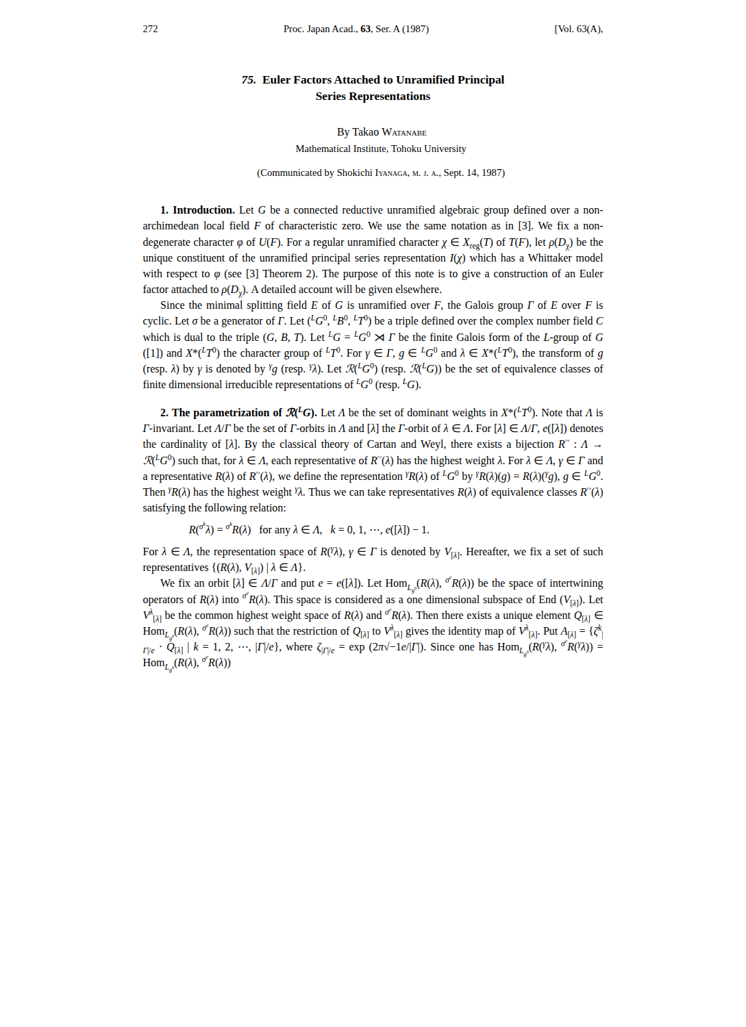272 Proc. Japan Acad., 63, Ser. A (1987) [Vol. 63(A),
75. Euler Factors Attached to Unramified Principal
Series Representations
By Takao Watanabe
Mathematical Institute, Tohoku University
(Communicated by Shokichi Iyanaga, m. j. a., Sept. 14, 1987)
1. Introduction. Let G be a connected reductive unramified algebraic group defined over a non-archimedean local field F of characteristic zero. We use the same notation as in [3]. We fix a non-degenerate character φ of U(F). For a regular unramified character χ ∈ Xreg(T) of T(F), let ρ(Dχ) be the unique constituent of the unramified principal series representation I(χ) which has a Whittaker model with respect to φ (see [3] Theorem 2). The purpose of this note is to give a construction of an Euler factor attached to ρ(Dχ). A detailed account will be given elsewhere.
Since the minimal splitting field E of G is unramified over F, the Galois group Γ of E over F is cyclic. Let σ be a generator of Γ. Let (LG0, LB0, LT0) be a triple defined over the complex number field C which is dual to the triple (G, B, T). Let LG = LG0 ⋊ Γ be the finite Galois form of the L-group of G ([1]) and X*(LT0) the character group of LT0. For γ ∈ Γ, g ∈ LG0 and λ ∈ X*(LT0), the transform of g (resp. λ) by γ is denoted by γg (resp. γλ). Let ℛ(LG0) (resp. ℛ(LG)) be the set of equivalence classes of finite dimensional irreducible representations of LG0 (resp. LG).
2. The parametrization of ℛ(LG). Let Λ be the set of dominant weights in X*(LT0). Note that Λ is Γ-invariant. Let Λ/Γ be the set of Γ-orbits in Λ and [λ] the Γ-orbit of λ ∈ Λ. For [λ] ∈ Λ/Γ, e([λ]) denotes the cardinality of [λ]. By the classical theory of Cartan and Weyl, there exists a bijection R~ : Λ → ℛ(LG0) such that, for λ ∈ Λ, each representative of R~(λ) has the highest weight λ. For λ ∈ Λ, γ ∈ Γ and a representative R(λ) of R~(λ), we define the representation γR(λ) of LG0 by γR(λ)(g) = R(λ)(γg), g ∈ LG0. Then γR(λ) has the highest weight γλ. Thus we can take representatives R(λ) of equivalence classes R~(λ) satisfying the following relation:
R(σkλ) = σkR(λ) for any λ ∈ Λ, k = 0, 1, ⋯, e([λ]) − 1.
For λ ∈ Λ, the representation space of R(γλ), γ ∈ Γ is denoted by V[λ]. Hereafter, we fix a set of such representatives {(R(λ), V[λ]) | λ ∈ Λ}.
We fix an orbit [λ] ∈ Λ/Γ and put e = e([λ]). Let HomLg0(R(λ), σeR(λ)) be the space of intertwining operators of R(λ) into σeR(λ). This space is considered as a one dimensional subspace of End (V[λ]). Let Vλ[λ] be the common highest weight space of R(λ) and σeR(λ). Then there exists a unique element Q[λ] ∈ HomLg0(R(λ), σeR(λ)) such that the restriction of Q[λ] to Vλ[λ] gives the identity map of Vλ[λ]. Put A[λ] = {ζk|Γ|/e · Q[λ] | k = 1, 2, ⋯, |Γ|/e}, where ζ|Γ|/e = exp (2π√−1e/|Γ|). Since one has HomLg0(R(γλ), σeR(γλ)) = HomLg0(R(λ), σeR(λ))